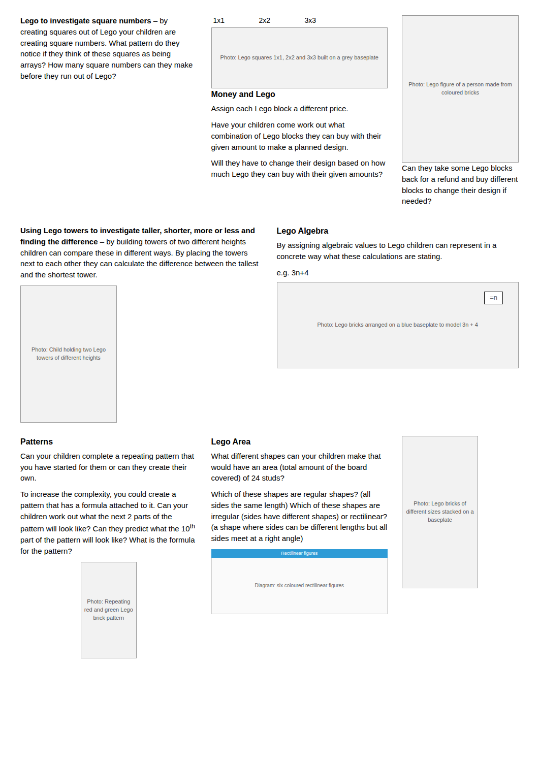Lego to investigate square numbers – by creating squares out of Lego your children are creating square numbers. What pattern do they notice if they think of these squares as being arrays? How many square numbers can they make before they run out of Lego?
1x1 2x2 3x3
Photo: Lego squares 1x1, 2x2 and 3x3 built on a grey baseplate
Money and Lego
Assign each Lego block a different price.
Have your children come work out what combination of Lego blocks they can buy with their given amount to make a planned design.
Will they have to change their design based on how much Lego they can buy with their given amounts?
Photo: Lego figure of a person made from coloured bricks
Can they take some Lego blocks back for a refund and buy different blocks to change their design if needed?
Using Lego towers to investigate taller, shorter, more or less and finding the difference – by building towers of two different heights children can compare these in different ways. By placing the towers next to each other they can calculate the difference between the tallest and the shortest tower.
Photo: Child holding two Lego towers of different heights
Lego Algebra
By assigning algebraic values to Lego children can represent in a concrete way what these calculations are stating.
e.g. 3n+4
Photo: Lego bricks arranged on a blue baseplate to model 3n + 4 =n
Patterns
Can your children complete a repeating pattern that you have started for them or can they create their own.
To increase the complexity, you could create a pattern that has a formula attached to it. Can your children work out what the next 2 parts of the pattern will look like? Can they predict what the 10th part of the pattern will look like? What is the formula for the pattern?
Photo: Repeating red and green Lego brick pattern
Lego Area
What different shapes can your children make that would have an area (total amount of the board covered) of 24 studs?
Which of these shapes are regular shapes? (all sides the same length) Which of these shapes are irregular (sides have different shapes) or rectilinear? (a shape where sides can be different lengths but all sides meet at a right angle)
Rectilinear figures
Diagram: six coloured rectilinear figures
Photo: Lego bricks of different sizes stacked on a baseplate